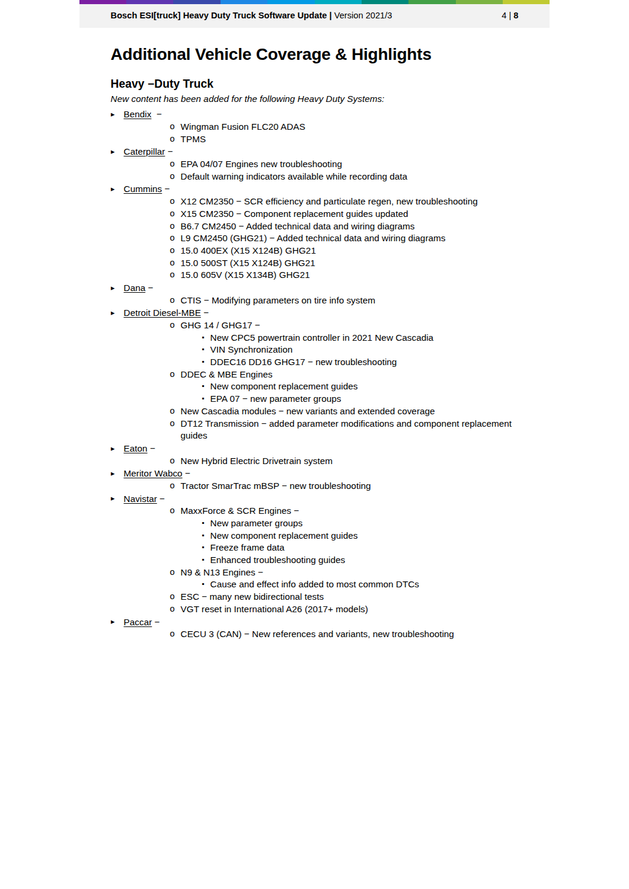Bosch ESI[truck] Heavy Duty Truck Software Update | Version 2021/3
4 | 8
Additional Vehicle Coverage & Highlights
Heavy −Duty Truck
New content has been added for the following Heavy Duty Systems:
▸Bendix −
oWingman Fusion FLC20 ADAS
oTPMS
▸Caterpillar −
oEPA 04/07 Engines new troubleshooting
oDefault warning indicators available while recording data
▸Cummins −
oX12 CM2350 − SCR efficiency and particulate regen, new troubleshooting
oX15 CM2350 − Component replacement guides updated
oB6.7 CM2450 − Added technical data and wiring diagrams
oL9 CM2450 (GHG21) − Added technical data and wiring diagrams
o 15.0 400EX (X15 X124B) GHG21
o 15.0 500ST (X15 X124B) GHG21
o 15.0 605V (X15 X134B) GHG21
▸Dana −
oCTIS − Modifying parameters on tire info system
▸Detroit Diesel-MBE −
oGHG 14 / GHG17 −
▪New CPC5 powertrain controller in 2021 New Cascadia
▪VIN Synchronization
▪DDEC16 DD16 GHG17 − new troubleshooting
oDDEC & MBE Engines
▪New component replacement guides
▪EPA 07 − new parameter groups
oNew Cascadia modules − new variants and extended coverage
oDT12 Transmission − added parameter modifications and component replacement guides
▸Eaton −
oNew Hybrid Electric Drivetrain system
▸Meritor Wabco −
oTractor SmarTrac mBSP − new troubleshooting
▸Navistar −
oMaxxForce & SCR Engines −
▪New parameter groups
▪New component replacement guides
▪Freeze frame data
▪Enhanced troubleshooting guides
oN9 & N13 Engines −
▪Cause and effect info added to most common DTCs
oESC − many new bidirectional tests
oVGT reset in International A26 (2017+ models)
▸Paccar −
oCECU 3 (CAN) − New references and variants, new troubleshooting